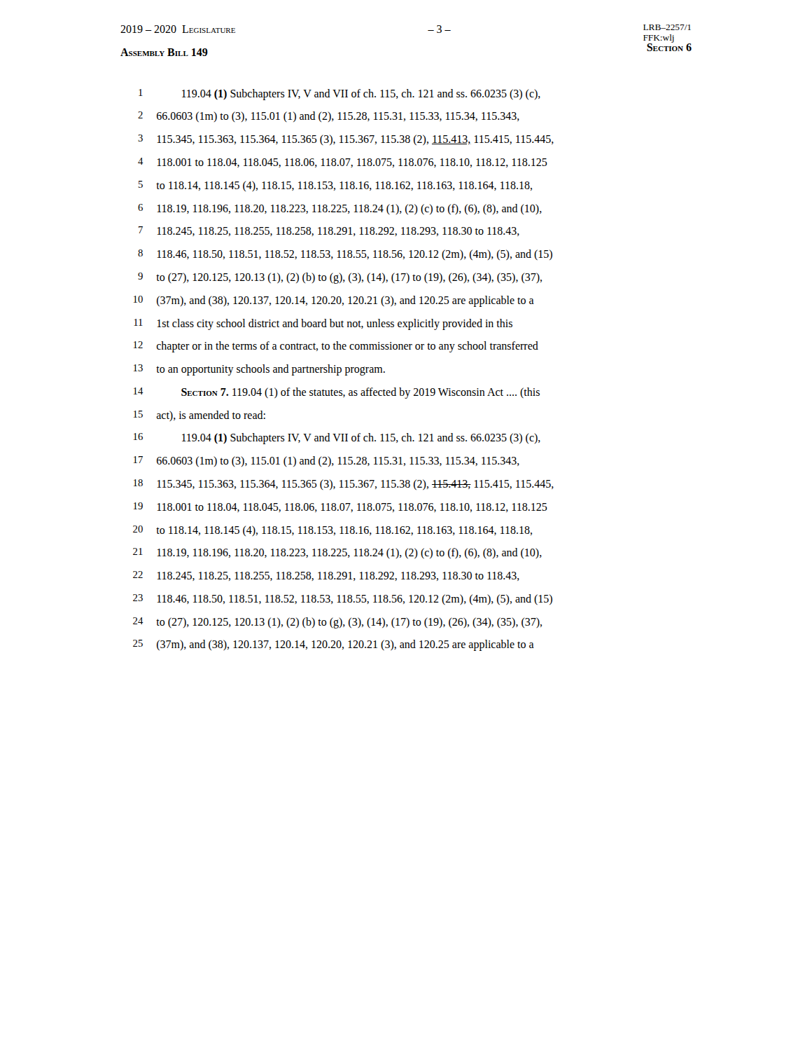2019 – 2020 Legislature
– 3 –
LRB–2257/1
FFK:wlj
Assembly Bill 149
Section 6
119.04 (1) Subchapters IV, V and VII of ch. 115, ch. 121 and ss. 66.0235 (3) (c),
66.0603 (1m) to (3), 115.01 (1) and (2), 115.28, 115.31, 115.33, 115.34, 115.343,
115.345, 115.363, 115.364, 115.365 (3), 115.367, 115.38 (2), 115.413, 115.415, 115.445,
118.001 to 118.04, 118.045, 118.06, 118.07, 118.075, 118.076, 118.10, 118.12, 118.125
to 118.14, 118.145 (4), 118.15, 118.153, 118.16, 118.162, 118.163, 118.164, 118.18,
118.19, 118.196, 118.20, 118.223, 118.225, 118.24 (1), (2) (c) to (f), (6), (8), and (10),
118.245, 118.25, 118.255, 118.258, 118.291, 118.292, 118.293, 118.30 to 118.43,
118.46, 118.50, 118.51, 118.52, 118.53, 118.55, 118.56, 120.12 (2m), (4m), (5), and (15)
to (27), 120.125, 120.13 (1), (2) (b) to (g), (3), (14), (17) to (19), (26), (34), (35), (37),
(37m), and (38), 120.137, 120.14, 120.20, 120.21 (3), and 120.25 are applicable to a
1st class city school district and board but not, unless explicitly provided in this
chapter or in the terms of a contract, to the commissioner or to any school transferred
to an opportunity schools and partnership program.
Section 7. 119.04 (1) of the statutes, as affected by 2019 Wisconsin Act .... (this
act), is amended to read:
119.04 (1) Subchapters IV, V and VII of ch. 115, ch. 121 and ss. 66.0235 (3) (c),
66.0603 (1m) to (3), 115.01 (1) and (2), 115.28, 115.31, 115.33, 115.34, 115.343,
115.345, 115.363, 115.364, 115.365 (3), 115.367, 115.38 (2), 115.413, 115.415, 115.445,
118.001 to 118.04, 118.045, 118.06, 118.07, 118.075, 118.076, 118.10, 118.12, 118.125
to 118.14, 118.145 (4), 118.15, 118.153, 118.16, 118.162, 118.163, 118.164, 118.18,
118.19, 118.196, 118.20, 118.223, 118.225, 118.24 (1), (2) (c) to (f), (6), (8), and (10),
118.245, 118.25, 118.255, 118.258, 118.291, 118.292, 118.293, 118.30 to 118.43,
118.46, 118.50, 118.51, 118.52, 118.53, 118.55, 118.56, 120.12 (2m), (4m), (5), and (15)
to (27), 120.125, 120.13 (1), (2) (b) to (g), (3), (14), (17) to (19), (26), (34), (35), (37),
(37m), and (38), 120.137, 120.14, 120.20, 120.21 (3), and 120.25 are applicable to a